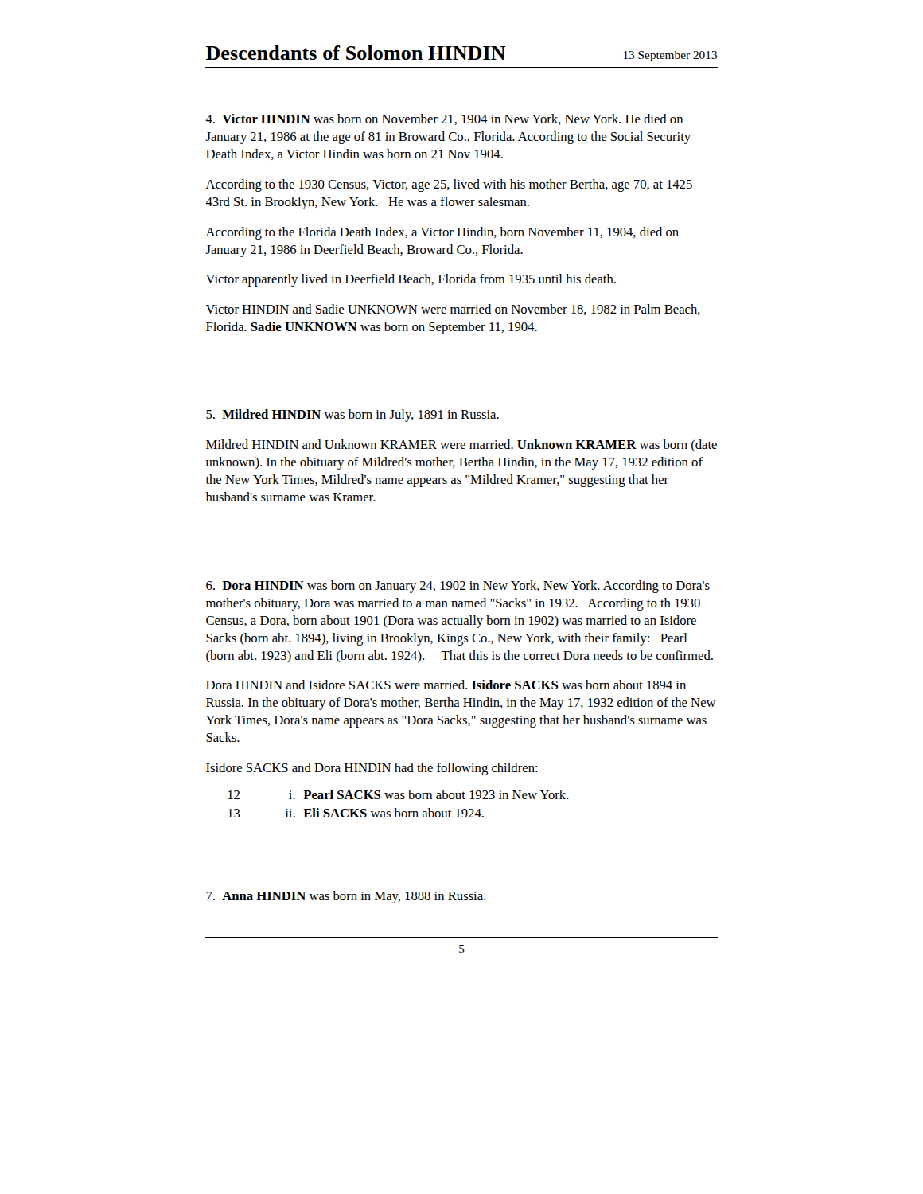Descendants of Solomon HINDIN
13 September 2013
4. Victor HINDIN was born on November 21, 1904 in New York, New York. He died on January 21, 1986 at the age of 81 in Broward Co., Florida. According to the Social Security Death Index, a Victor Hindin was born on 21 Nov 1904.
According to the 1930 Census, Victor, age 25, lived with his mother Bertha, age 70, at 1425 43rd St. in Brooklyn, New York. He was a flower salesman.
According to the Florida Death Index, a Victor Hindin, born November 11, 1904, died on January 21, 1986 in Deerfield Beach, Broward Co., Florida.
Victor apparently lived in Deerfield Beach, Florida from 1935 until his death.
Victor HINDIN and Sadie UNKNOWN were married on November 18, 1982 in Palm Beach, Florida. Sadie UNKNOWN was born on September 11, 1904.
5. Mildred HINDIN was born in July, 1891 in Russia.
Mildred HINDIN and Unknown KRAMER were married. Unknown KRAMER was born (date unknown). In the obituary of Mildred's mother, Bertha Hindin, in the May 17, 1932 edition of the New York Times, Mildred's name appears as "Mildred Kramer," suggesting that her husband's surname was Kramer.
6. Dora HINDIN was born on January 24, 1902 in New York, New York. According to Dora's mother's obituary, Dora was married to a man named "Sacks" in 1932. According to th 1930 Census, a Dora, born about 1901 (Dora was actually born in 1902) was married to an Isidore Sacks (born abt. 1894), living in Brooklyn, Kings Co., New York, with their family: Pearl (born abt. 1923) and Eli (born abt. 1924). That this is the correct Dora needs to be confirmed.
Dora HINDIN and Isidore SACKS were married. Isidore SACKS was born about 1894 in Russia. In the obituary of Dora's mother, Bertha Hindin, in the May 17, 1932 edition of the New York Times, Dora's name appears as "Dora Sacks," suggesting that her husband's surname was Sacks.
Isidore SACKS and Dora HINDIN had the following children:
| 12 | i. | Pearl SACKS was born about 1923 in New York. |
| 13 | ii. | Eli SACKS was born about 1924. |
7. Anna HINDIN was born in May, 1888 in Russia.
5